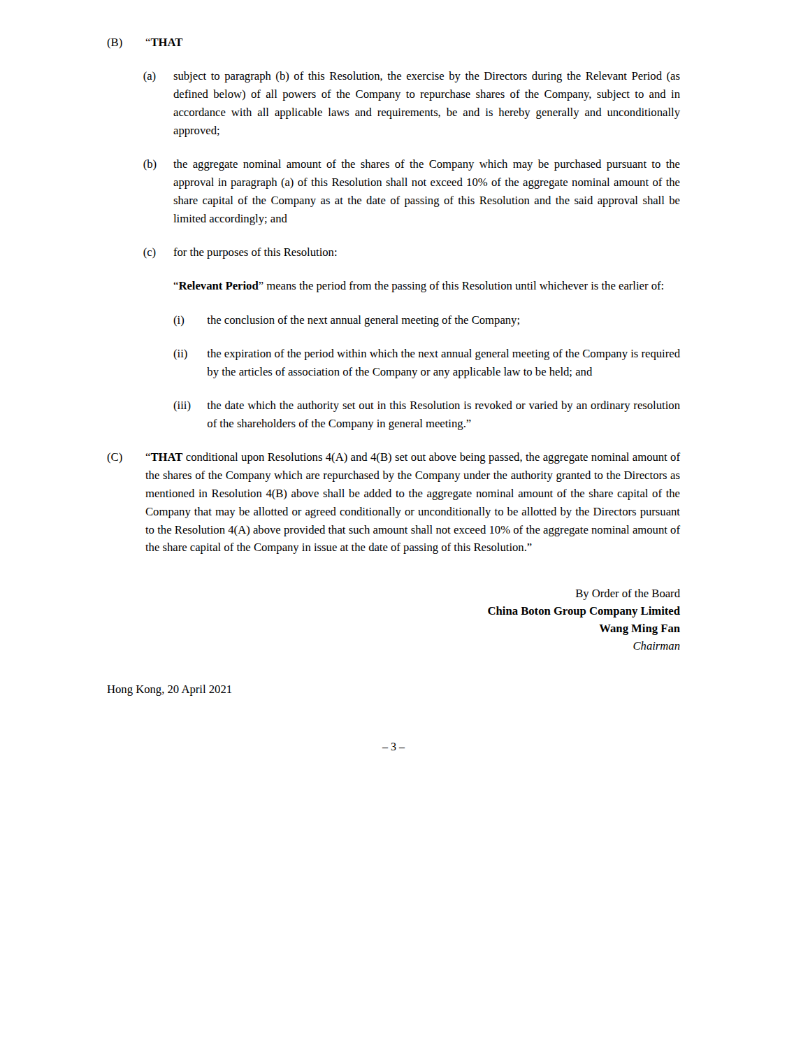(B)
“THAT
(a)
subject to paragraph (b) of this Resolution, the exercise by the Directors during the Relevant Period (as defined below) of all powers of the Company to repurchase shares of the Company, subject to and in accordance with all applicable laws and requirements, be and is hereby generally and unconditionally approved;
(b)
the aggregate nominal amount of the shares of the Company which may be purchased pursuant to the approval in paragraph (a) of this Resolution shall not exceed 10% of the aggregate nominal amount of the share capital of the Company as at the date of passing of this Resolution and the said approval shall be limited accordingly; and
(c)
for the purposes of this Resolution:
“Relevant Period” means the period from the passing of this Resolution until whichever is the earlier of:
(i)
the conclusion of the next annual general meeting of the Company;
(ii)
the expiration of the period within which the next annual general meeting of the Company is required by the articles of association of the Company or any applicable law to be held; and
(iii)
the date which the authority set out in this Resolution is revoked or varied by an ordinary resolution of the shareholders of the Company in general meeting.”
(C)
“THAT conditional upon Resolutions 4(A) and 4(B) set out above being passed, the aggregate nominal amount of the shares of the Company which are repurchased by the Company under the authority granted to the Directors as mentioned in Resolution 4(B) above shall be added to the aggregate nominal amount of the share capital of the Company that may be allotted or agreed conditionally or unconditionally to be allotted by the Directors pursuant to the Resolution 4(A) above provided that such amount shall not exceed 10% of the aggregate nominal amount of the share capital of the Company in issue at the date of passing of this Resolution.”
By Order of the Board China Boton Group Company Limited Wang Ming Fan Chairman
Hong Kong, 20 April 2021
– 3 –